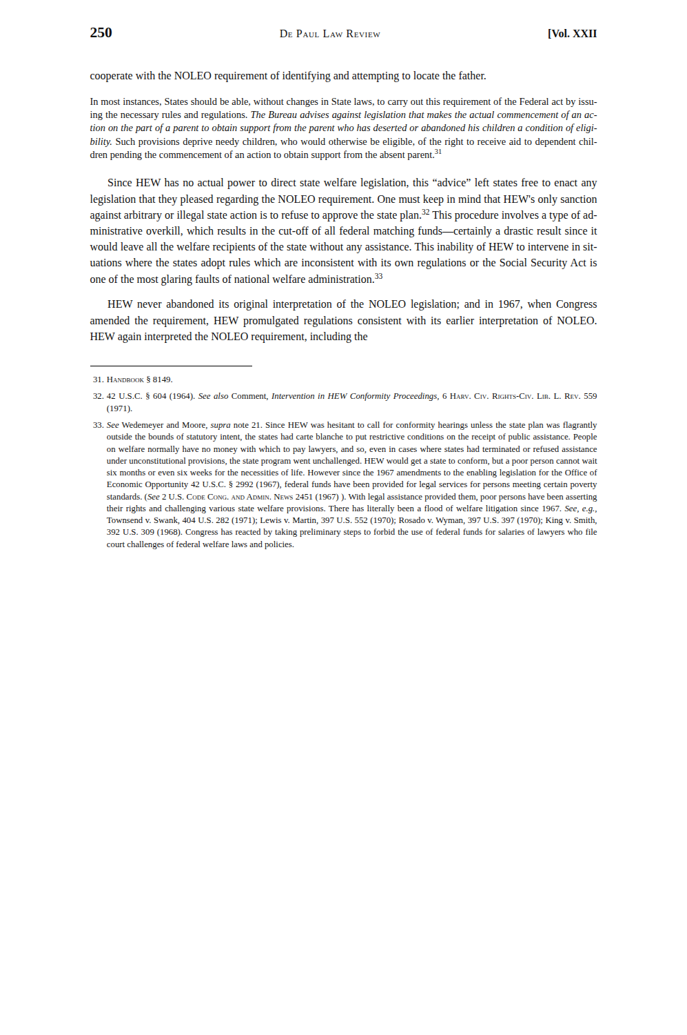250 De Paul Law Review [Vol. XXII
cooperate with the NOLEO requirement of identifying and attempting to locate the father.
In most instances, States should be able, without changes in State laws, to carry out this requirement of the Federal act by issuing the necessary rules and regulations. The Bureau advises against legislation that makes the actual commencement of an action on the part of a parent to obtain support from the parent who has deserted or abandoned his children a condition of eligibility. Such provisions deprive needy children, who would otherwise be eligible, of the right to receive aid to dependent children pending the commencement of an action to obtain support from the absent parent.31
Since HEW has no actual power to direct state welfare legislation, this “advice” left states free to enact any legislation that they pleased regarding the NOLEO requirement. One must keep in mind that HEW's only sanction against arbitrary or illegal state action is to refuse to approve the state plan.32 This procedure involves a type of administrative overkill, which results in the cut-off of all federal matching funds—certainly a drastic result since it would leave all the welfare recipients of the state without any assistance. This inability of HEW to intervene in situations where the states adopt rules which are inconsistent with its own regulations or the Social Security Act is one of the most glaring faults of national welfare administration.33
HEW never abandoned its original interpretation of the NOLEO legislation; and in 1967, when Congress amended the requirement, HEW promulgated regulations consistent with its earlier interpretation of NOLEO. HEW again interpreted the NOLEO requirement, including the
Handbook § 8149.
42 U.S.C. § 604 (1964). See also Comment, Intervention in HEW Conformity Proceedings, 6 Harv. Civ. Rights-Civ. Lib. L. Rev. 559 (1971).
See Wedemeyer and Moore, supra note 21. Since HEW was hesitant to call for conformity hearings unless the state plan was flagrantly outside the bounds of statutory intent, the states had carte blanche to put restrictive conditions on the receipt of public assistance. People on welfare normally have no money with which to pay lawyers, and so, even in cases where states had terminated or refused assistance under unconstitutional provisions, the state program went unchallenged. HEW would get a state to conform, but a poor person cannot wait six months or even six weeks for the necessities of life. However since the 1967 amendments to the enabling legislation for the Office of Economic Opportunity 42 U.S.C. § 2992 (1967), federal funds have been provided for legal services for persons meeting certain poverty standards. (See 2 U.S. Code Cong. and Admin. News 2451 (1967) ). With legal assistance provided them, poor persons have been asserting their rights and challenging various state welfare provisions. There has literally been a flood of welfare litigation since 1967. See, e.g., Townsend v. Swank, 404 U.S. 282 (1971); Lewis v. Martin, 397 U.S. 552 (1970); Rosado v. Wyman, 397 U.S. 397 (1970); King v. Smith, 392 U.S. 309 (1968). Congress has reacted by taking preliminary steps to forbid the use of federal funds for salaries of lawyers who file court challenges of federal welfare laws and policies.